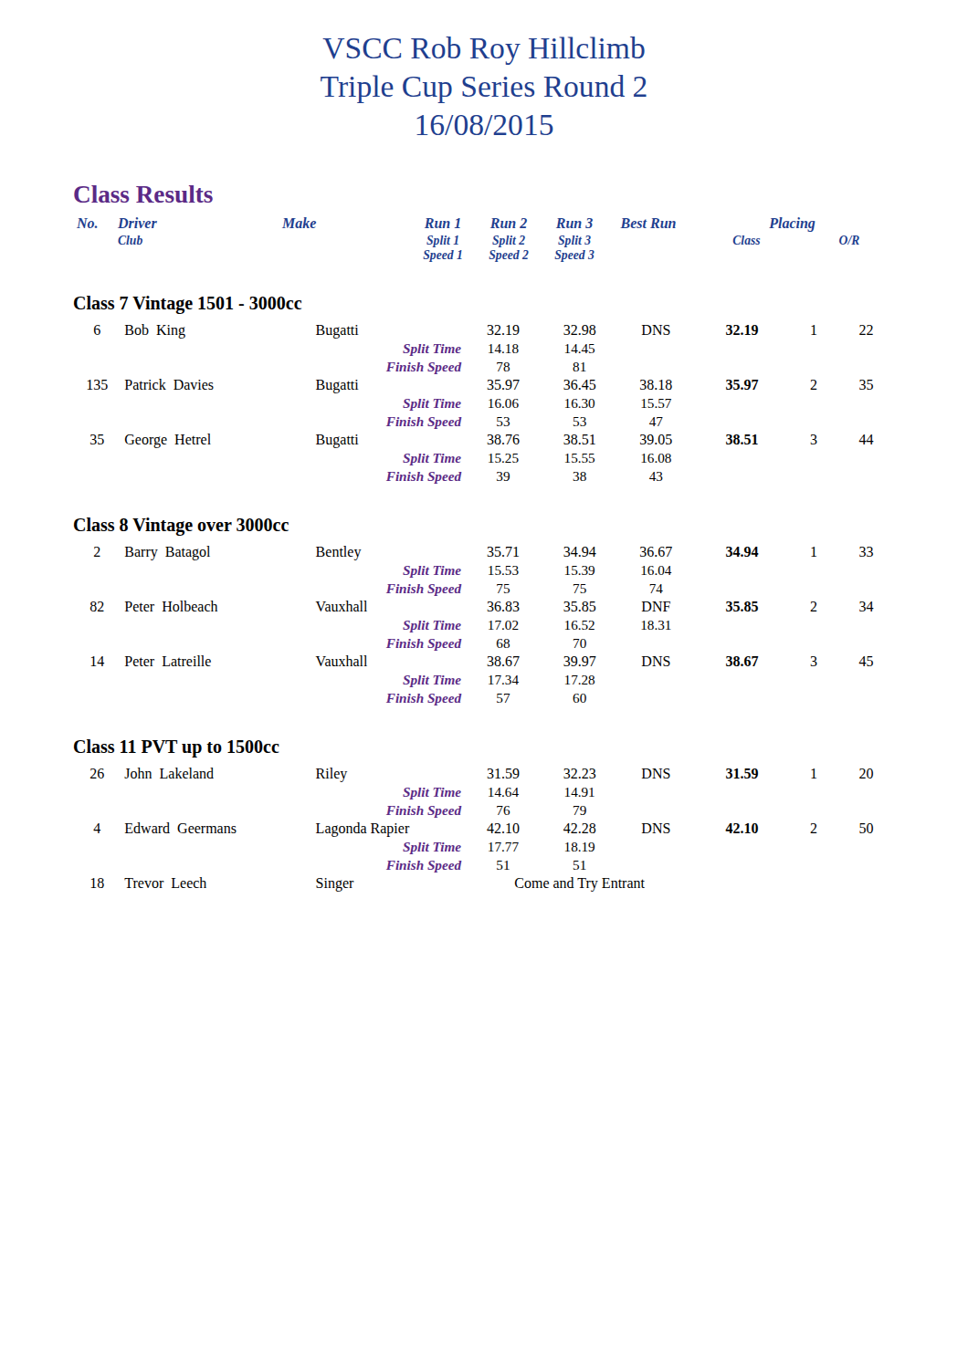VSCC Rob Roy Hillclimb
Triple Cup Series Round 2
16/08/2015
Class Results
| No. | Driver | Make | Run 1 | Run 2 | Run 3 | Best Run | Placing |
| --- | --- | --- | --- | --- | --- | --- | --- |
| | Club | | Split 1 Speed 1 | Split 2 Speed 2 | Split 3 Speed 3 | | Class | O/R |
Class 7 Vintage 1501 - 3000cc
| 6 | Bob King | Bugatti | 32.19 | 32.98 | DNS | 32.19 | 1 | 22 |
| | | Split Time | 14.18 | 14.45 | | | | |
| | | Finish Speed | 78 | 81 | | | | |
| 135 | Patrick Davies | Bugatti | 35.97 | 36.45 | 38.18 | 35.97 | 2 | 35 |
| | | Split Time | 16.06 | 16.30 | 15.57 | | | |
| | | Finish Speed | 53 | 53 | 47 | | | |
| 35 | George Hetrel | Bugatti | 38.76 | 38.51 | 39.05 | 38.51 | 3 | 44 |
| | | Split Time | 15.25 | 15.55 | 16.08 | | | |
| | | Finish Speed | 39 | 38 | 43 | | | |
Class 8 Vintage over 3000cc
| 2 | Barry Batagol | Bentley | 35.71 | 34.94 | 36.67 | 34.94 | 1 | 33 |
| | | Split Time | 15.53 | 15.39 | 16.04 | | | |
| | | Finish Speed | 75 | 75 | 74 | | | |
| 82 | Peter Holbeach | Vauxhall | 36.83 | 35.85 | DNF | 35.85 | 2 | 34 |
| | | Split Time | 17.02 | 16.52 | 18.31 | | | |
| | | Finish Speed | 68 | 70 | | | | |
| 14 | Peter Latreille | Vauxhall | 38.67 | 39.97 | DNS | 38.67 | 3 | 45 |
| | | Split Time | 17.34 | 17.28 | | | | |
| | | Finish Speed | 57 | 60 | | | | |
Class 11 PVT up to 1500cc
| 26 | John Lakeland | Riley | 31.59 | 32.23 | DNS | 31.59 | 1 | 20 |
| | | Split Time | 14.64 | 14.91 | | | | |
| | | Finish Speed | 76 | 79 | | | | |
| 4 | Edward Geermans | Lagonda Rapier | 42.10 | 42.28 | DNS | 42.10 | 2 | 50 |
| | | Split Time | 17.77 | 18.19 | | | | |
| | | Finish Speed | 51 | 51 | | | | |
| 18 | Trevor Leech | Singer | Come and Try Entrant | | | |